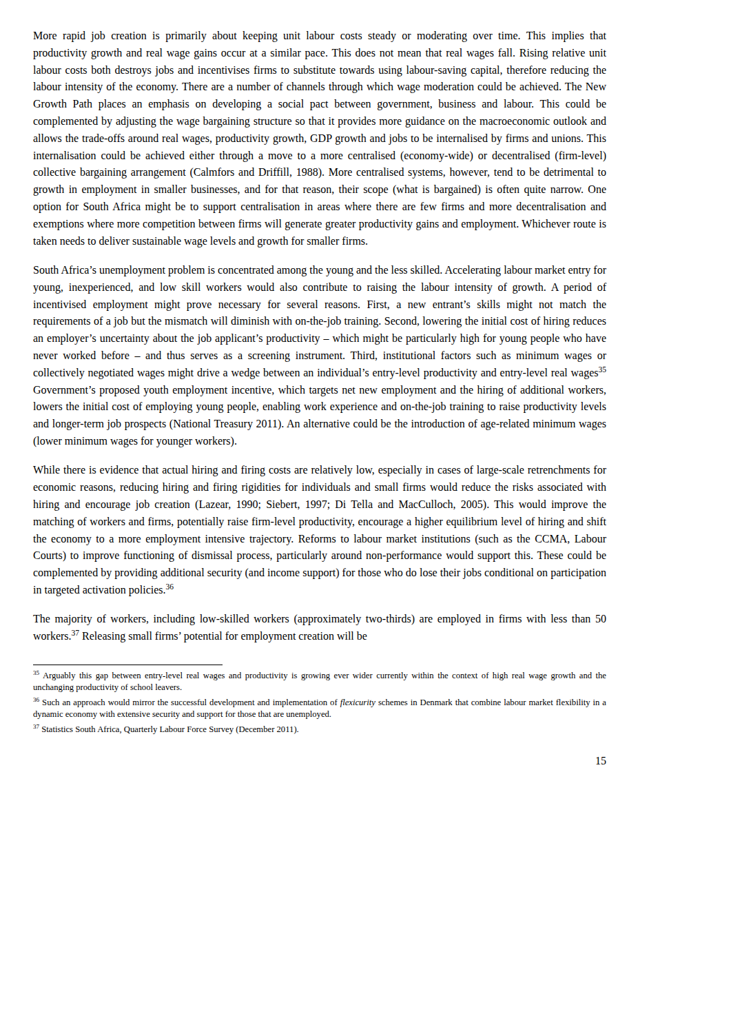More rapid job creation is primarily about keeping unit labour costs steady or moderating over time. This implies that productivity growth and real wage gains occur at a similar pace. This does not mean that real wages fall. Rising relative unit labour costs both destroys jobs and incentivises firms to substitute towards using labour-saving capital, therefore reducing the labour intensity of the economy. There are a number of channels through which wage moderation could be achieved. The New Growth Path places an emphasis on developing a social pact between government, business and labour. This could be complemented by adjusting the wage bargaining structure so that it provides more guidance on the macroeconomic outlook and allows the trade-offs around real wages, productivity growth, GDP growth and jobs to be internalised by firms and unions. This internalisation could be achieved either through a move to a more centralised (economy-wide) or decentralised (firm-level) collective bargaining arrangement (Calmfors and Driffill, 1988). More centralised systems, however, tend to be detrimental to growth in employment in smaller businesses, and for that reason, their scope (what is bargained) is often quite narrow. One option for South Africa might be to support centralisation in areas where there are few firms and more decentralisation and exemptions where more competition between firms will generate greater productivity gains and employment. Whichever route is taken needs to deliver sustainable wage levels and growth for smaller firms.
South Africa’s unemployment problem is concentrated among the young and the less skilled. Accelerating labour market entry for young, inexperienced, and low skill workers would also contribute to raising the labour intensity of growth. A period of incentivised employment might prove necessary for several reasons. First, a new entrant’s skills might not match the requirements of a job but the mismatch will diminish with on-the-job training. Second, lowering the initial cost of hiring reduces an employer’s uncertainty about the job applicant’s productivity – which might be particularly high for young people who have never worked before – and thus serves as a screening instrument. Third, institutional factors such as minimum wages or collectively negotiated wages might drive a wedge between an individual’s entry-level productivity and entry-level real wages35 Government’s proposed youth employment incentive, which targets net new employment and the hiring of additional workers, lowers the initial cost of employing young people, enabling work experience and on-the-job training to raise productivity levels and longer-term job prospects (National Treasury 2011). An alternative could be the introduction of age-related minimum wages (lower minimum wages for younger workers).
While there is evidence that actual hiring and firing costs are relatively low, especially in cases of large-scale retrenchments for economic reasons, reducing hiring and firing rigidities for individuals and small firms would reduce the risks associated with hiring and encourage job creation (Lazear, 1990; Siebert, 1997; Di Tella and MacCulloch, 2005). This would improve the matching of workers and firms, potentially raise firm-level productivity, encourage a higher equilibrium level of hiring and shift the economy to a more employment intensive trajectory. Reforms to labour market institutions (such as the CCMA, Labour Courts) to improve functioning of dismissal process, particularly around non-performance would support this. These could be complemented by providing additional security (and income support) for those who do lose their jobs conditional on participation in targeted activation policies.36
The majority of workers, including low-skilled workers (approximately two-thirds) are employed in firms with less than 50 workers.37 Releasing small firms’ potential for employment creation will be
35 Arguably this gap between entry-level real wages and productivity is growing ever wider currently within the context of high real wage growth and the unchanging productivity of school leavers.
36 Such an approach would mirror the successful development and implementation of flexicurity schemes in Denmark that combine labour market flexibility in a dynamic economy with extensive security and support for those that are unemployed.
37 Statistics South Africa, Quarterly Labour Force Survey (December 2011).
15